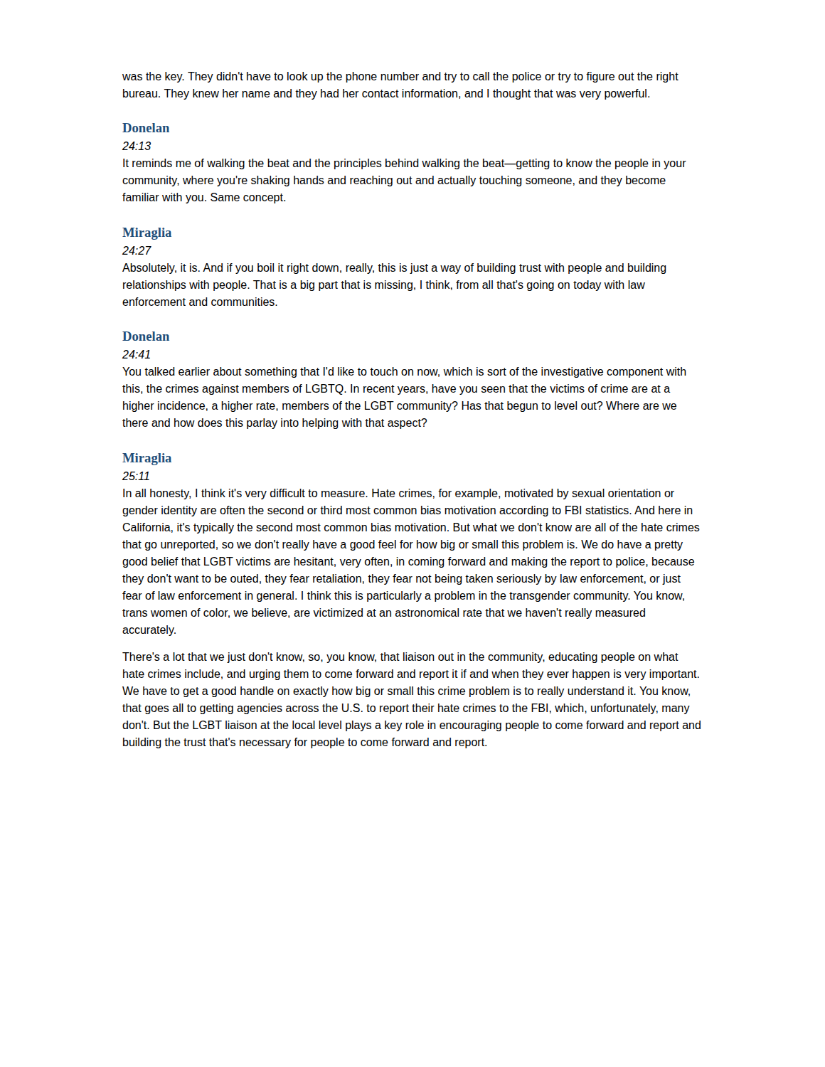was the key. They didn't have to look up the phone number and try to call the police or try to figure out the right bureau. They knew her name and they had her contact information, and I thought that was very powerful.
Donelan
24:13
It reminds me of walking the beat and the principles behind walking the beat—getting to know the people in your community, where you're shaking hands and reaching out and actually touching someone, and they become familiar with you. Same concept.
Miraglia
24:27
Absolutely, it is. And if you boil it right down, really, this is just a way of building trust with people and building relationships with people. That is a big part that is missing, I think, from all that's going on today with law enforcement and communities.
Donelan
24:41
You talked earlier about something that I'd like to touch on now, which is sort of the investigative component with this, the crimes against members of LGBTQ. In recent years, have you seen that the victims of crime are at a higher incidence, a higher rate, members of the LGBT community? Has that begun to level out? Where are we there and how does this parlay into helping with that aspect?
Miraglia
25:11
In all honesty, I think it's very difficult to measure. Hate crimes, for example, motivated by sexual orientation or gender identity are often the second or third most common bias motivation according to FBI statistics. And here in California, it's typically the second most common bias motivation. But what we don't know are all of the hate crimes that go unreported, so we don't really have a good feel for how big or small this problem is. We do have a pretty good belief that LGBT victims are hesitant, very often, in coming forward and making the report to police, because they don't want to be outed, they fear retaliation, they fear not being taken seriously by law enforcement, or just fear of law enforcement in general. I think this is particularly a problem in the transgender community. You know, trans women of color, we believe, are victimized at an astronomical rate that we haven't really measured accurately.
There's a lot that we just don't know, so, you know, that liaison out in the community, educating people on what hate crimes include, and urging them to come forward and report it if and when they ever happen is very important. We have to get a good handle on exactly how big or small this crime problem is to really understand it. You know, that goes all to getting agencies across the U.S. to report their hate crimes to the FBI, which, unfortunately, many don't. But the LGBT liaison at the local level plays a key role in encouraging people to come forward and report and building the trust that's necessary for people to come forward and report.